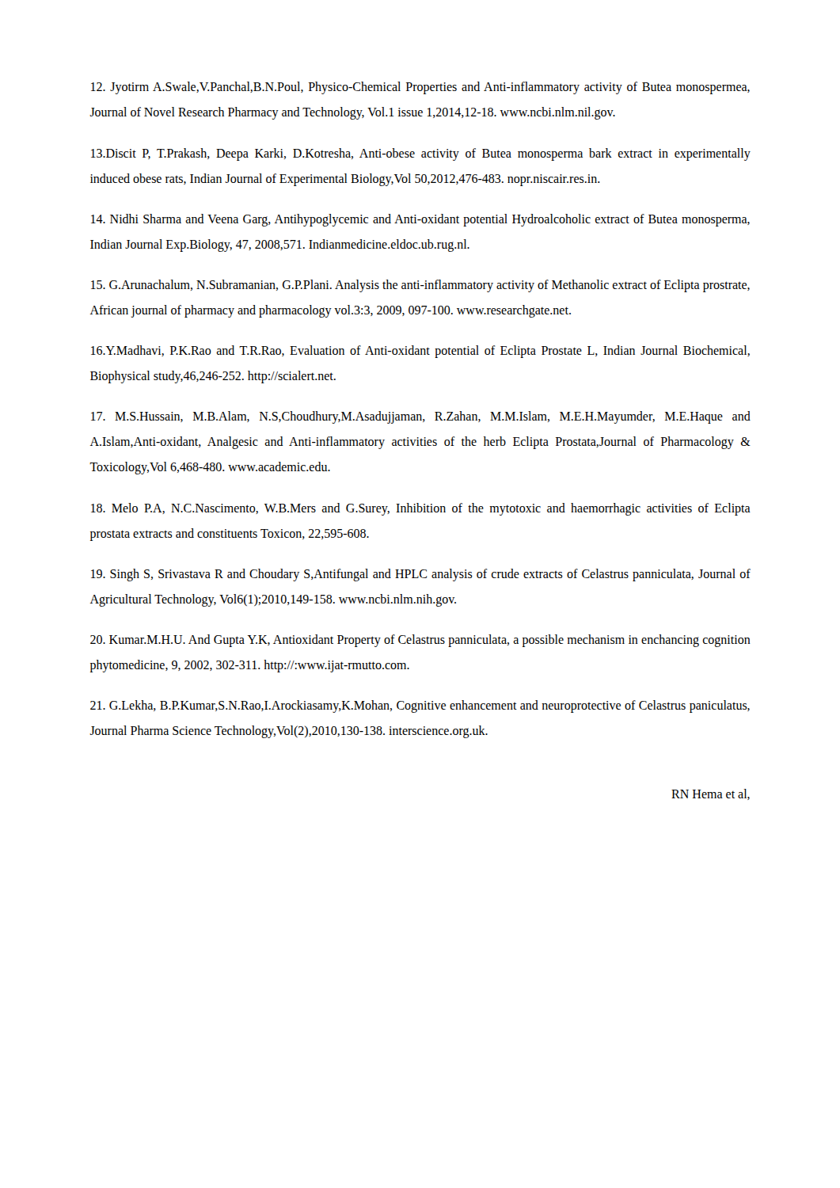12. Jyotirm A.Swale,V.Panchal,B.N.Poul, Physico-Chemical Properties and Anti-inflammatory activity of Butea monospermea, Journal of Novel Research Pharmacy and Technology, Vol.1 issue 1,2014,12-18. www.ncbi.nlm.nil.gov.
13.Discit P, T.Prakash, Deepa Karki, D.Kotresha, Anti-obese activity of Butea monosperma bark extract in experimentally induced obese rats, Indian Journal of Experimental Biology,Vol 50,2012,476-483. nopr.niscair.res.in.
14. Nidhi Sharma and Veena Garg, Antihypoglycemic and Anti-oxidant potential Hydroalcoholic extract of Butea monosperma, Indian Journal Exp.Biology, 47, 2008,571. Indianmedicine.eldoc.ub.rug.nl.
15. G.Arunachalum, N.Subramanian, G.P.Plani. Analysis the anti-inflammatory activity of Methanolic extract of Eclipta prostrate, African journal of pharmacy and pharmacology vol.3:3, 2009, 097-100. www.researchgate.net.
16.Y.Madhavi, P.K.Rao and T.R.Rao, Evaluation of Anti-oxidant potential of Eclipta Prostate L, Indian Journal Biochemical, Biophysical study,46,246-252. http://scialert.net.
17. M.S.Hussain, M.B.Alam, N.S,Choudhury,M.Asadujjaman, R.Zahan, M.M.Islam, M.E.H.Mayumder, M.E.Haque and A.Islam,Anti-oxidant, Analgesic and Anti-inflammatory activities of the herb Eclipta Prostata,Journal of Pharmacology & Toxicology,Vol 6,468-480. www.academic.edu.
18. Melo P.A, N.C.Nascimento, W.B.Mers and G.Surey, Inhibition of the mytotoxic and haemorrhagic activities of Eclipta prostata extracts and constituents Toxicon, 22,595-608.
19. Singh S, Srivastava R and Choudary S,Antifungal and HPLC analysis of crude extracts of Celastrus panniculata, Journal of Agricultural Technology, Vol6(1);2010,149-158. www.ncbi.nlm.nih.gov.
20. Kumar.M.H.U. And Gupta Y.K, Antioxidant Property of Celastrus panniculata, a possible mechanism in enchancing cognition phytomedicine, 9, 2002, 302-311. http://:www.ijat-rmutto.com.
21. G.Lekha, B.P.Kumar,S.N.Rao,I.Arockiasamy,K.Mohan, Cognitive enhancement and neuroprotective of Celastrus paniculatus, Journal Pharma Science Technology,Vol(2),2010,130-138. interscience.org.uk.
RN Hema et al,